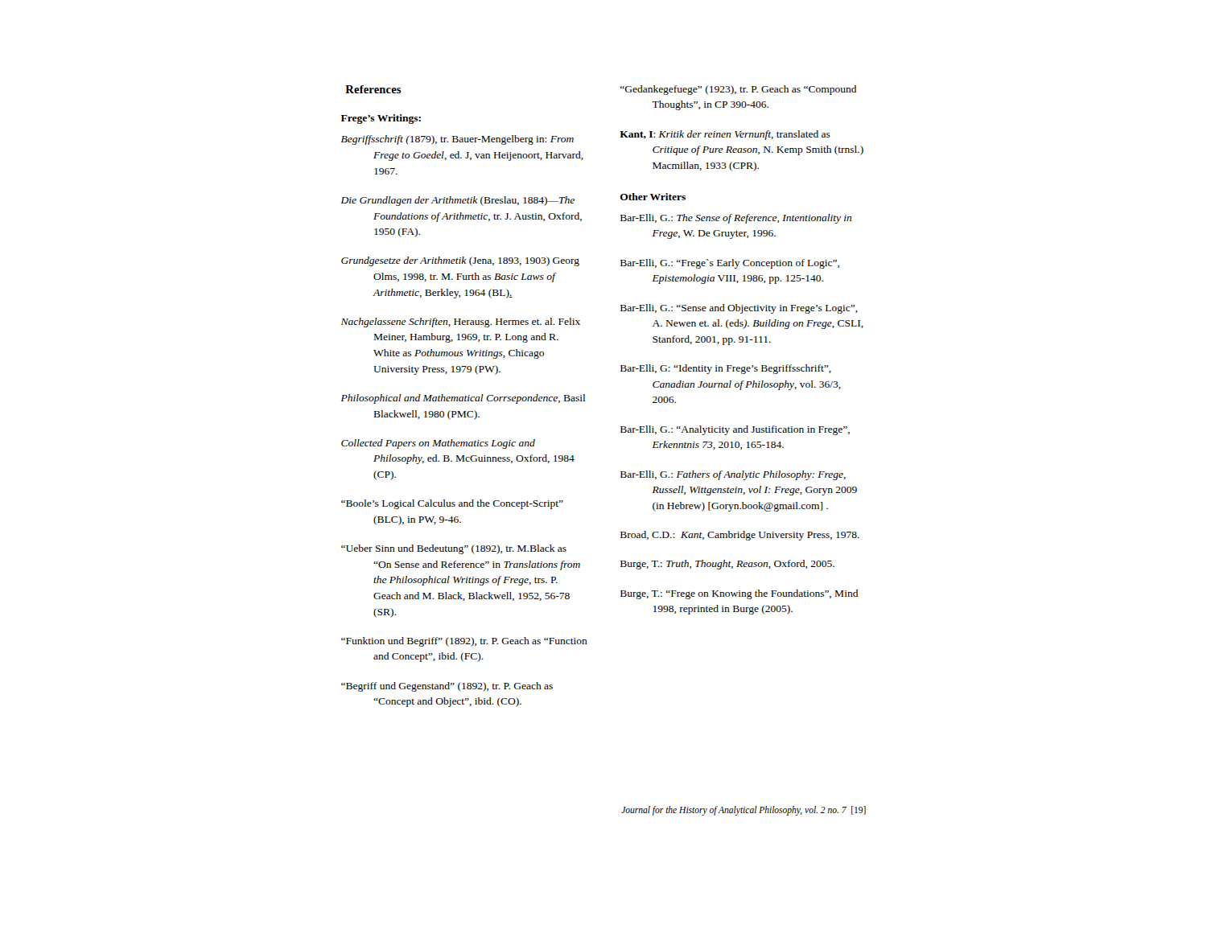References
Frege’s Writings:
Begriffsschrift (1879), tr. Bauer-Mengelberg in: From Frege to Goedel, ed. J, van Heijenoort, Harvard, 1967.
Die Grundlagen der Arithmetik (Breslau, 1884)—The Foundations of Arithmetic, tr. J. Austin, Oxford, 1950 (FA).
Grundgesetze der Arithmetik (Jena, 1893, 1903) Georg Olms, 1998, tr. M. Furth as Basic Laws of Arithmetic, Berkley, 1964 (BL).
Nachgelassene Schriften, Herausg. Hermes et. al. Felix Meiner, Hamburg, 1969, tr. P. Long and R. White as Pothumous Writings, Chicago University Press, 1979 (PW).
Philosophical and Mathematical Corrsepondence, Basil Blackwell, 1980 (PMC).
Collected Papers on Mathematics Logic and Philosophy, ed. B. McGuinness, Oxford, 1984 (CP).
“Boole’s Logical Calculus and the Concept-Script” (BLC), in PW, 9-46.
“Ueber Sinn und Bedeutung” (1892), tr. M.Black as “On Sense and Reference” in Translations from the Philosophical Writings of Frege, trs. P. Geach and M. Black, Blackwell, 1952, 56-78 (SR).
“Funktion und Begriff” (1892), tr. P. Geach as “Function and Concept”, ibid. (FC).
“Begriff und Gegenstand” (1892), tr. P. Geach as “Concept and Object”, ibid. (CO).
“Gedankegefuege” (1923), tr. P. Geach as “Compound Thoughts”, in CP 390-406.
Kant, I: Kritik der reinen Vernunft, translated as Critique of Pure Reason, N. Kemp Smith (trnsl.) Macmillan, 1933 (CPR).
Other Writers
Bar-Elli, G.: The Sense of Reference, Intentionality in Frege, W. De Gruyter, 1996.
Bar-Elli, G.: “Frege`s Early Conception of Logic”, Epistemologia VIII, 1986, pp. 125-140.
Bar-Elli, G.: “Sense and Objectivity in Frege’s Logic”, A. Newen et. al. (eds). Building on Frege, CSLI, Stanford, 2001, pp. 91-111.
Bar-Elli, G: “Identity in Frege’s Begriffsschrift”, Canadian Journal of Philosophy, vol. 36/3, 2006.
Bar-Elli, G.: “Analyticity and Justification in Frege”, Erkenntnis 73, 2010, 165-184.
Bar-Elli, G.: Fathers of Analytic Philosophy: Frege, Russell, Wittgenstein, vol I: Frege, Goryn 2009 (in Hebrew) [Goryn.book@gmail.com] .
Broad, C.D.: Kant, Cambridge University Press, 1978.
Burge, T.: Truth, Thought, Reason, Oxford, 2005.
Burge, T.: “Frege on Knowing the Foundations”, Mind 1998, reprinted in Burge (2005).
Journal for the History of Analytical Philosophy, vol. 2 no. 7 [19]